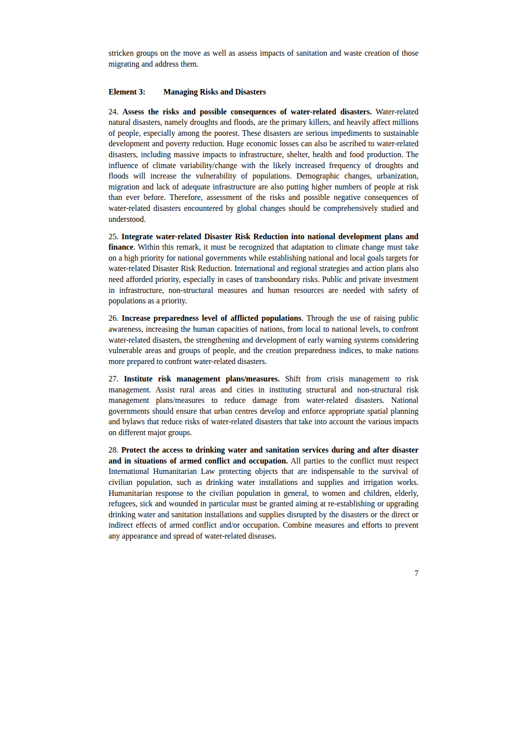stricken groups on the move as well as assess impacts of sanitation and waste creation of those migrating and address them.
Element 3: Managing Risks and Disasters
24. Assess the risks and possible consequences of water-related disasters. Water-related natural disasters, namely droughts and floods, are the primary killers, and heavily affect millions of people, especially among the poorest. These disasters are serious impediments to sustainable development and poverty reduction. Huge economic losses can also be ascribed to water-related disasters, including massive impacts to infrastructure, shelter, health and food production. The influence of climate variability/change with the likely increased frequency of droughts and floods will increase the vulnerability of populations. Demographic changes, urbanization, migration and lack of adequate infrastructure are also putting higher numbers of people at risk than ever before. Therefore, assessment of the risks and possible negative consequences of water-related disasters encountered by global changes should be comprehensively studied and understood.
25. Integrate water-related Disaster Risk Reduction into national development plans and finance. Within this remark, it must be recognized that adaptation to climate change must take on a high priority for national governments while establishing national and local goals targets for water-related Disaster Risk Reduction. International and regional strategies and action plans also need afforded priority, especially in cases of transboundary risks. Public and private investment in infrastructure, non-structural measures and human resources are needed with safety of populations as a priority.
26. Increase preparedness level of afflicted populations. Through the use of raising public awareness, increasing the human capacities of nations, from local to national levels, to confront water-related disasters, the strengthening and development of early warning systems considering vulnerable areas and groups of people, and the creation preparedness indices, to make nations more prepared to confront water-related disasters.
27. Institute risk management plans/measures. Shift from crisis management to risk management. Assist rural areas and cities in instituting structural and non-structural risk management plans/measures to reduce damage from water-related disasters. National governments should ensure that urban centres develop and enforce appropriate spatial planning and bylaws that reduce risks of water-related disasters that take into account the various impacts on different major groups.
28. Protect the access to drinking water and sanitation services during and after disaster and in situations of armed conflict and occupation. All parties to the conflict must respect International Humanitarian Law protecting objects that are indispensable to the survival of civilian population, such as drinking water installations and supplies and irrigation works. Humanitarian response to the civilian population in general, to women and children, elderly, refugees, sick and wounded in particular must be granted aiming at re-establishing or upgrading drinking water and sanitation installations and supplies disrupted by the disasters or the direct or indirect effects of armed conflict and/or occupation. Combine measures and efforts to prevent any appearance and spread of water-related diseases.
7